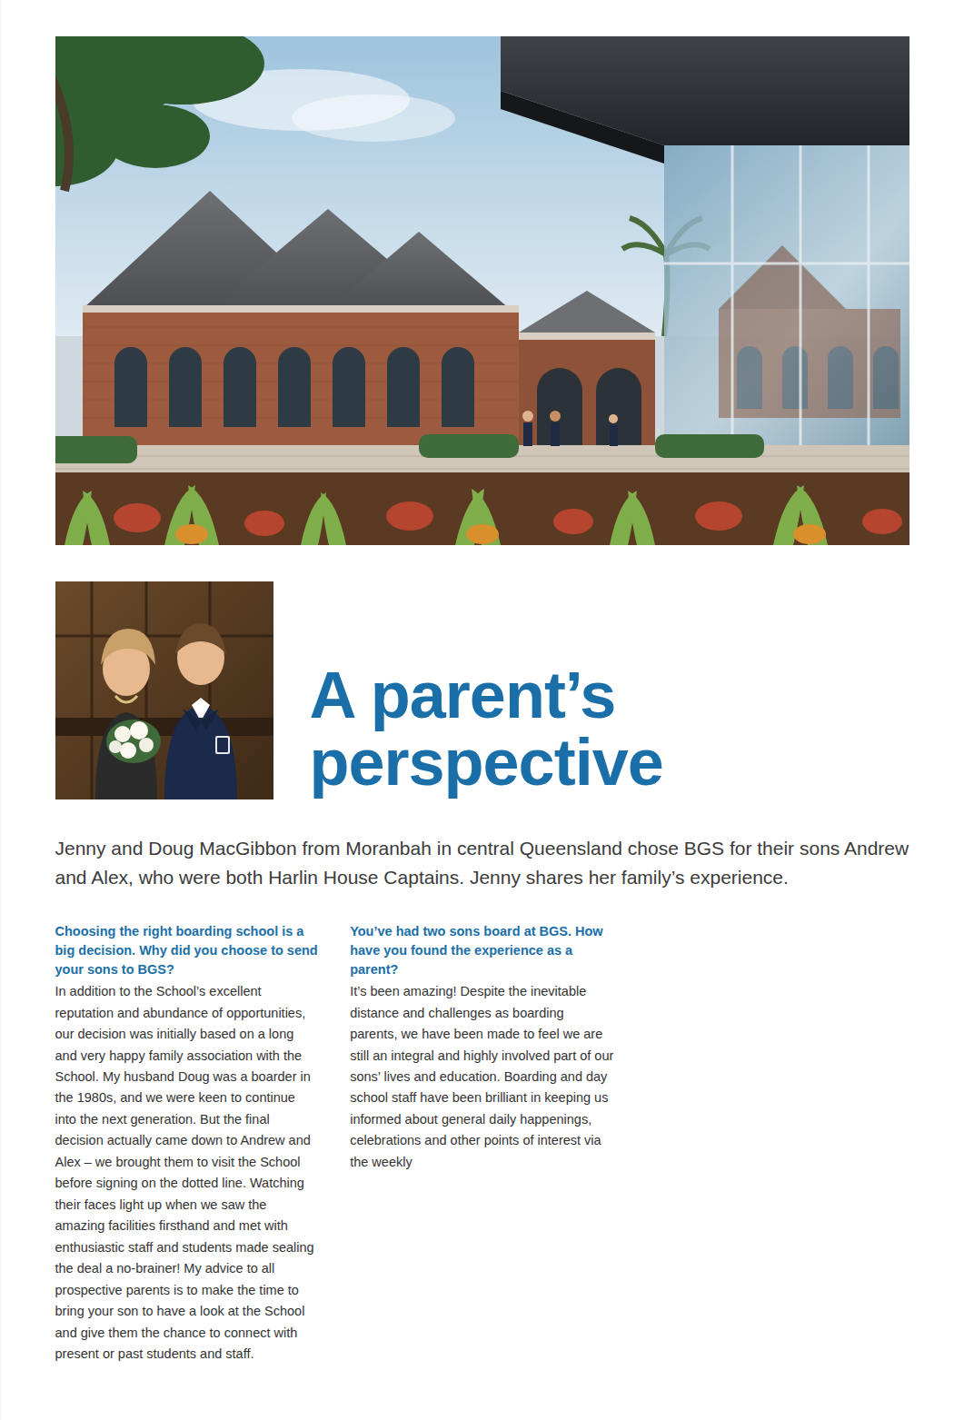A parent’s
perspective
Jenny and Doug MacGibbon from Moranbah in central Queensland chose BGS for their sons Andrew and Alex, who were both Harlin House Captains. Jenny shares her family’s experience.
Choosing the right boarding school is a big decision. Why did you choose to send your sons to BGS?
In addition to the School’s excellent reputation and abundance of opportunities, our decision was initially based on a long and very happy family association with the School. My husband Doug was a boarder in the 1980s, and we were keen to continue into the next generation. But the final decision actually came down to Andrew and Alex – we brought them to visit the School before signing on the dotted line. Watching their faces light up when we saw the amazing facilities firsthand and met with enthusiastic staff and students made sealing the deal a no-brainer! My advice to all prospective parents is to make the time to bring your son to have a look at the School and give them the chance to connect with present or past students and staff.
You’ve had two sons board at BGS. How have you found the experience as a parent?
It’s been amazing! Despite the inevitable distance and challenges as boarding parents, we have been made to feel we are still an integral and highly involved part of our sons’ lives and education. Boarding and day school staff have been brilliant in keeping us informed about general daily happenings, celebrations and other points of interest via the weekly